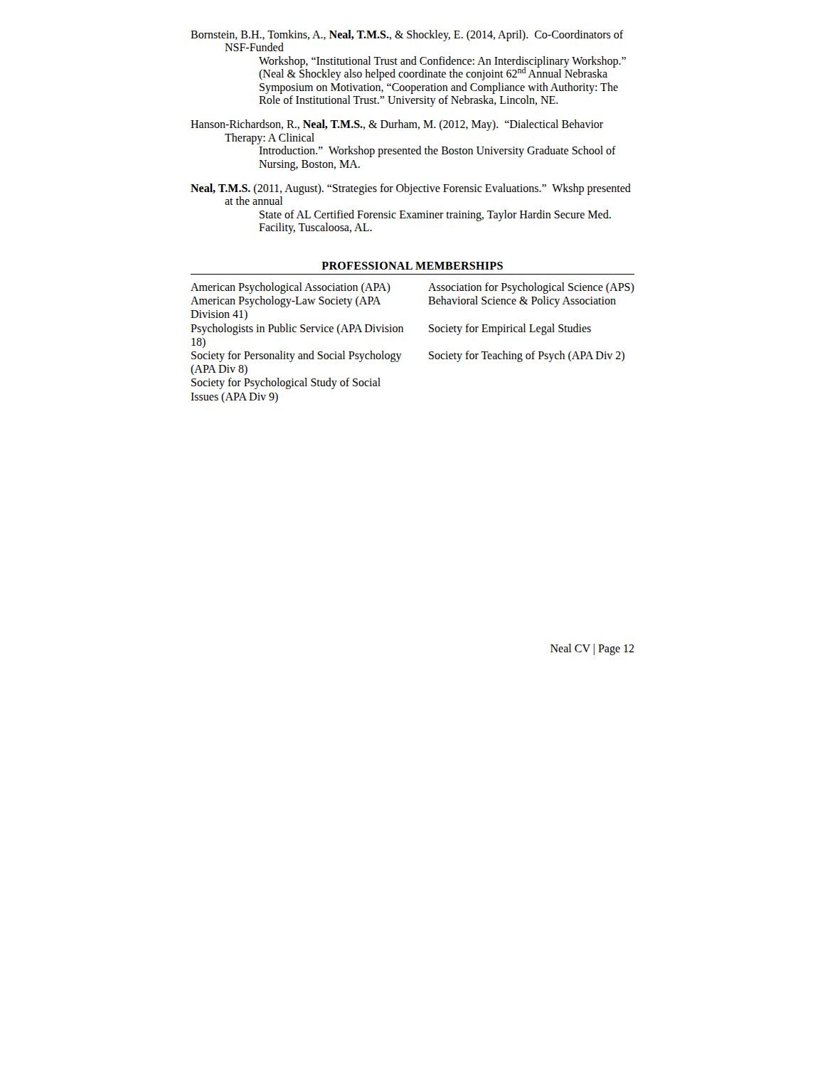Bornstein, B.H., Tomkins, A., Neal, T.M.S., & Shockley, E. (2014, April). Co-Coordinators of NSF-Funded Workshop, “Institutional Trust and Confidence: An Interdisciplinary Workshop.” (Neal & Shockley also helped coordinate the conjoint 62nd Annual Nebraska Symposium on Motivation, “Cooperation and Compliance with Authority: The Role of Institutional Trust.” University of Nebraska, Lincoln, NE.
Hanson-Richardson, R., Neal, T.M.S., & Durham, M. (2012, May). “Dialectical Behavior Therapy: A Clinical Introduction.” Workshop presented the Boston University Graduate School of Nursing, Boston, MA.
Neal, T.M.S. (2011, August). “Strategies for Objective Forensic Evaluations.” Wkshp presented at the annual State of AL Certified Forensic Examiner training, Taylor Hardin Secure Med. Facility, Tuscaloosa, AL.
PROFESSIONAL MEMBERSHIPS
| American Psychological Association (APA) | Association for Psychological Science (APS) |
| American Psychology-Law Society (APA Division 41) | Behavioral Science & Policy Association |
| Psychologists in Public Service (APA Division 18) | Society for Empirical Legal Studies |
| Society for Personality and Social Psychology (APA Div 8) | Society for Teaching of Psych (APA Div 2) |
| Society for Psychological Study of Social Issues (APA Div 9) | |
Neal CV | Page 12